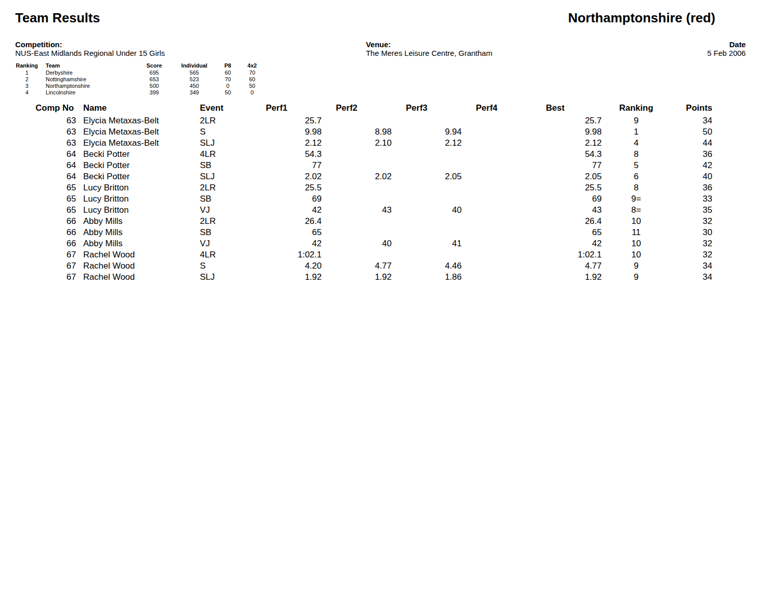Team Results
Northamptonshire (red)
Competition:
NUS-East Midlands Regional Under 15 Girls
Venue:
The Meres Leisure Centre, Grantham
Date 5 Feb 2006
| Ranking | Team | Score | Individual | P8 | 4x2 |
| --- | --- | --- | --- | --- | --- |
| 1 | Derbyshire | 695 | 565 | 60 | 70 |
| 2 | Nottinghamshire | 653 | 523 | 70 | 60 |
| 3 | Northamptonshire | 500 | 450 | 0 | 50 |
| 4 | Lincolnshire | 399 | 349 | 50 | 0 |
| Comp No | Name | Event | Perf1 | Perf2 | Perf3 | Perf4 | Best | Ranking | Points |
| --- | --- | --- | --- | --- | --- | --- | --- | --- | --- |
| 63 | Elycia Metaxas-Belt | 2LR | 25.7 | | | | 25.7 | 9 | 34 |
| 63 | Elycia Metaxas-Belt | S | 9.98 | 8.98 | 9.94 | | 9.98 | 1 | 50 |
| 63 | Elycia Metaxas-Belt | SLJ | 2.12 | 2.10 | 2.12 | | 2.12 | 4 | 44 |
| 64 | Becki Potter | 4LR | 54.3 | | | | 54.3 | 8 | 36 |
| 64 | Becki Potter | SB | 77 | | | | 77 | 5 | 42 |
| 64 | Becki Potter | SLJ | 2.02 | 2.02 | 2.05 | | 2.05 | 6 | 40 |
| 65 | Lucy Britton | 2LR | 25.5 | | | | 25.5 | 8 | 36 |
| 65 | Lucy Britton | SB | 69 | | | | 69 | 9= | 33 |
| 65 | Lucy Britton | VJ | 42 | 43 | 40 | | 43 | 8= | 35 |
| 66 | Abby Mills | 2LR | 26.4 | | | | 26.4 | 10 | 32 |
| 66 | Abby Mills | SB | 65 | | | | 65 | 11 | 30 |
| 66 | Abby Mills | VJ | 42 | 40 | 41 | | 42 | 10 | 32 |
| 67 | Rachel Wood | 4LR | 1:02.1 | | | | 1:02.1 | 10 | 32 |
| 67 | Rachel Wood | S | 4.20 | 4.77 | 4.46 | | 4.77 | 9 | 34 |
| 67 | Rachel Wood | SLJ | 1.92 | 1.92 | 1.86 | | 1.92 | 9 | 34 |